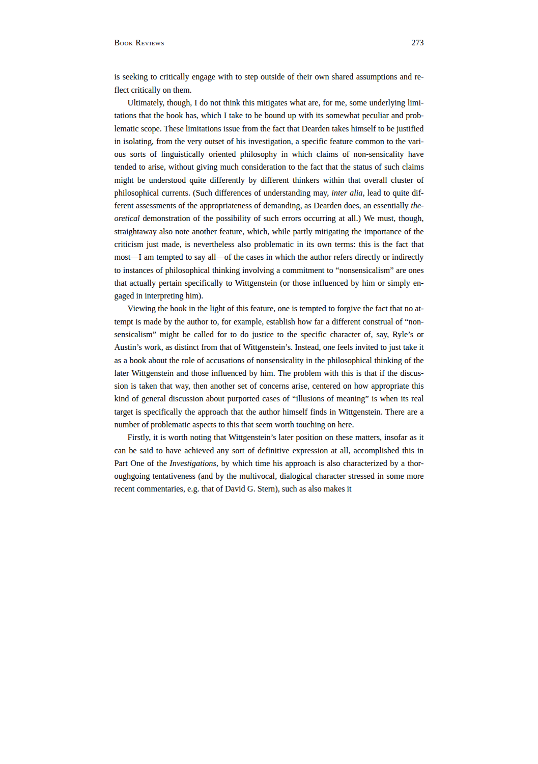Book Reviews 273
is seeking to critically engage with to step outside of their own shared assumptions and reflect critically on them.
Ultimately, though, I do not think this mitigates what are, for me, some underlying limitations that the book has, which I take to be bound up with its somewhat peculiar and problematic scope. These limitations issue from the fact that Dearden takes himself to be justified in isolating, from the very outset of his investigation, a specific feature common to the various sorts of linguistically oriented philosophy in which claims of non-sensicality have tended to arise, without giving much consideration to the fact that the status of such claims might be understood quite differently by different thinkers within that overall cluster of philosophical currents. (Such differences of understanding may, inter alia, lead to quite different assessments of the appropriateness of demanding, as Dearden does, an essentially theoretical demonstration of the possibility of such errors occurring at all.) We must, though, straightaway also note another feature, which, while partly mitigating the importance of the criticism just made, is nevertheless also problematic in its own terms: this is the fact that most—I am tempted to say all—of the cases in which the author refers directly or indirectly to instances of philosophical thinking involving a commitment to “nonsensicalism” are ones that actually pertain specifically to Wittgenstein (or those influenced by him or simply engaged in interpreting him).
Viewing the book in the light of this feature, one is tempted to forgive the fact that no attempt is made by the author to, for example, establish how far a different construal of “nonsensicalism” might be called for to do justice to the specific character of, say, Ryle’s or Austin’s work, as distinct from that of Wittgenstein’s. Instead, one feels invited to just take it as a book about the role of accusations of nonsensicality in the philosophical thinking of the later Wittgenstein and those influenced by him. The problem with this is that if the discussion is taken that way, then another set of concerns arise, centered on how appropriate this kind of general discussion about purported cases of “illusions of meaning” is when its real target is specifically the approach that the author himself finds in Wittgenstein. There are a number of problematic aspects to this that seem worth touching on here.
Firstly, it is worth noting that Wittgenstein’s later position on these matters, insofar as it can be said to have achieved any sort of definitive expression at all, accomplished this in Part One of the Investigations, by which time his approach is also characterized by a thoroughgoing tentativeness (and by the multivocal, dialogical character stressed in some more recent commentaries, e.g. that of David G. Stern), such as also makes it